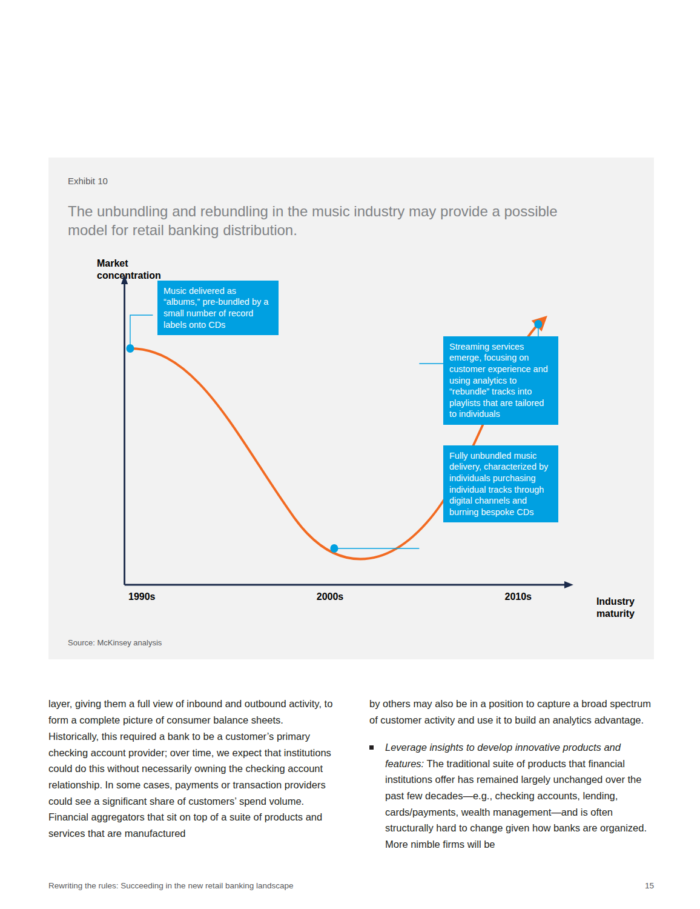Exhibit 10
The unbundling and rebundling in the music industry may provide a possible model for retail banking distribution.
Market
concentration
Music delivered as “albums,” pre-bundled by a small number of record labels onto CDs
Streaming services emerge, focusing on customer experience and using analytics to “rebundle” tracks into playlists that are tailored to individuals
Fully unbundled music delivery, characterized by individuals purchasing individual tracks through digital channels and burning bespoke CDs
1990s 2000s 2010s
Industry
maturity
Source: McKinsey analysis
layer, giving them a full view of inbound and outbound activity, to form a complete picture of consumer balance sheets. Historically, this required a bank to be a customer’s primary checking account provider; over time, we expect that institutions could do this without necessarily owning the checking account relationship. In some cases, payments or transaction providers could see a significant share of customers’ spend volume. Financial aggregators that sit on top of a suite of products and services that are manufactured
by others may also be in a position to capture a broad spectrum of customer activity and use it to build an analytics advantage.
Leverage insights to develop innovative products and features: The traditional suite of products that financial institutions offer has remained largely unchanged over the past few decades—e.g., checking accounts, lending, cards/payments, wealth management—and is often structurally hard to change given how banks are organized. More nimble firms will be
Rewriting the rules: Succeeding in the new retail banking landscape 15